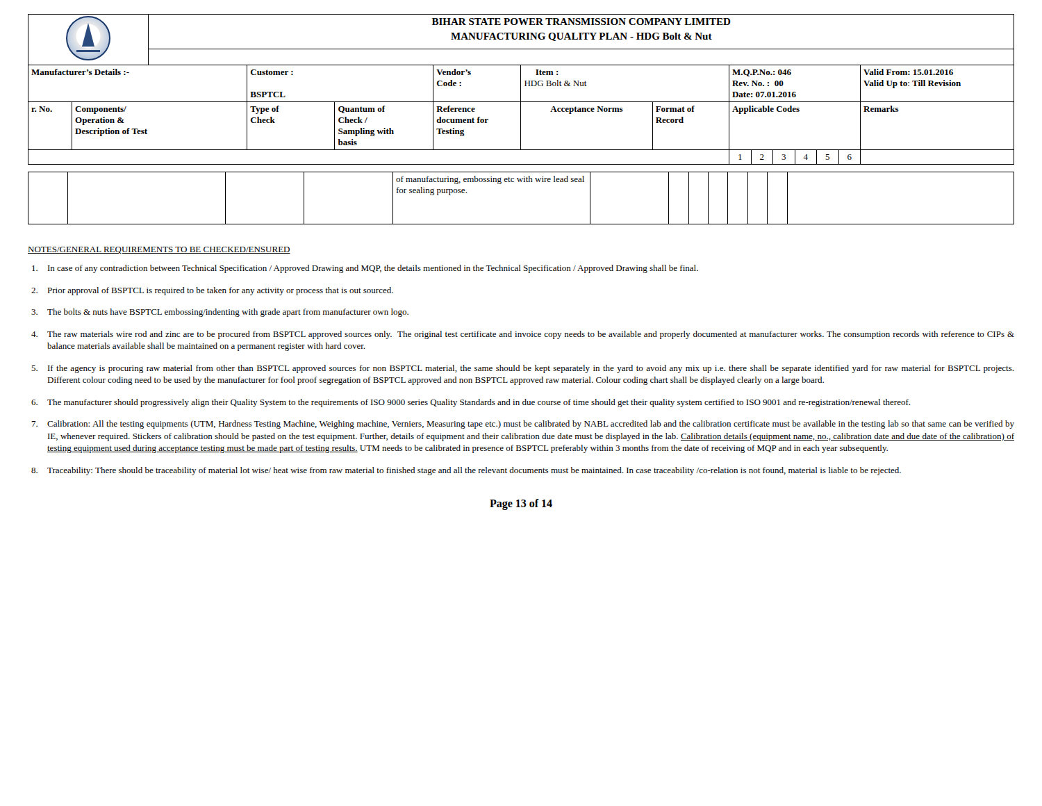| | BIHAR STATE POWER TRANSMISSION COMPANY LIMITED MANUFACTURING QUALITY PLAN - HDG Bolt & Nut |
| Manufacturer’s Details :- | Customer : BSPTCL | Vendor’s Code : | Item : HDG Bolt & Nut | M.Q.P.No.: 046 Rev. No. : 00 Date: 07.01.2016 | Valid From: 15.01.2016 Valid Up to : Till Revision |
| r. No. | Components/ Operation & Description of Test | Type of Check | Quantum of Check / Sampling with basis | Reference document for Testing | Acceptance Norms | Format of Record | Applicable Codes | Remarks |
| | 1 | 2 | 3 | 4 | 5 | 6 | |
| | | | | of manufacturing, embossing etc with wire lead seal for sealing purpose. | | | | | | | | |
NOTES/GENERAL REQUIREMENTS TO BE CHECKED/ENSURED
In case of any contradiction between Technical Specification / Approved Drawing and MQP, the details mentioned in the Technical Specification / Approved Drawing shall be final.
Prior approval of BSPTCL is required to be taken for any activity or process that is out sourced.
The bolts & nuts have BSPTCL embossing/indenting with grade apart from manufacturer own logo.
The raw materials wire rod and zinc are to be procured from BSPTCL approved sources only. The original test certificate and invoice copy needs to be available and properly documented at manufacturer works. The consumption records with reference to CIPs & balance materials available shall be maintained on a permanent register with hard cover.
If the agency is procuring raw material from other than BSPTCL approved sources for non BSPTCL material, the same should be kept separately in the yard to avoid any mix up i.e. there shall be separate identified yard for raw material for BSPTCL projects. Different colour coding need to be used by the manufacturer for fool proof segregation of BSPTCL approved and non BSPTCL approved raw material. Colour coding chart shall be displayed clearly on a large board.
The manufacturer should progressively align their Quality System to the requirements of ISO 9000 series Quality Standards and in due course of time should get their quality system certified to ISO 9001 and re-registration/renewal thereof.
Calibration: All the testing equipments (UTM, Hardness Testing Machine, Weighing machine, Verniers, Measuring tape etc.) must be calibrated by NABL accredited lab and the calibration certificate must be available in the testing lab so that same can be verified by IE, whenever required. Stickers of calibration should be pasted on the test equipment. Further, details of equipment and their calibration due date must be displayed in the lab. Calibration details (equipment name, no., calibration date and due date of the calibration) of testing equipment used during acceptance testing must be made part of testing results. UTM needs to be calibrated in presence of BSPTCL preferably within 3 months from the date of receiving of MQP and in each year subsequently.
Traceability: There should be traceability of material lot wise/ heat wise from raw material to finished stage and all the relevant documents must be maintained. In case traceability /co-relation is not found, material is liable to be rejected.
Page 13 of 14